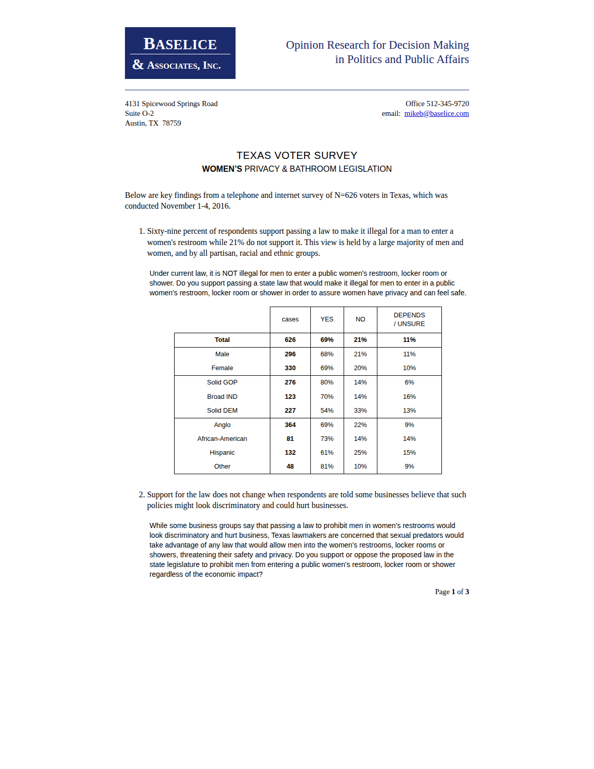BASELICE
& Associates, Inc.
Opinion Research for Decision Making
in Politics and Public Affairs
4131 Spicewood Springs Road
Suite O-2
Austin, TX 78759
Office 512-345-9720
email: mikeb@baselice.com
TEXAS VOTER SURVEY
WOMEN’S PRIVACY & BATHROOM LEGISLATION
Below are key findings from a telephone and internet survey of N=626 voters in Texas, which was conducted November 1-4, 2016.
Sixty-nine percent of respondents support passing a law to make it illegal for a man to enter a women's restroom while 21% do not support it. This view is held by a large majority of men and women, and by all partisan, racial and ethnic groups.
Under current law, it is NOT illegal for men to enter a public women's restroom, locker room or shower. Do you support passing a state law that would make it illegal for men to enter in a public women's restroom, locker room or shower in order to assure women have privacy and can feel safe.
| | cases | YES | NO | DEPENDS / UNSURE |
| --- | --- | --- | --- | --- |
| Total | 626 | 69% | 21% | 11% |
| Male | 296 | 68% | 21% | 11% |
| Female | 330 | 69% | 20% | 10% |
| Solid GOP | 276 | 80% | 14% | 6% |
| Broad IND | 123 | 70% | 14% | 16% |
| Solid DEM | 227 | 54% | 33% | 13% |
| Anglo | 364 | 69% | 22% | 9% |
| African-American | 81 | 73% | 14% | 14% |
| Hispanic | 132 | 61% | 25% | 15% |
| Other | 48 | 81% | 10% | 9% |
Support for the law does not change when respondents are told some businesses believe that such policies might look discriminatory and could hurt businesses.
While some business groups say that passing a law to prohibit men in women's restrooms would look discriminatory and hurt business, Texas lawmakers are concerned that sexual predators would take advantage of any law that would allow men into the women's restrooms, locker rooms or showers, threatening their safety and privacy. Do you support or oppose the proposed law in the state legislature to prohibit men from entering a public women's restroom, locker room or shower regardless of the economic impact?
Page 1 of 3